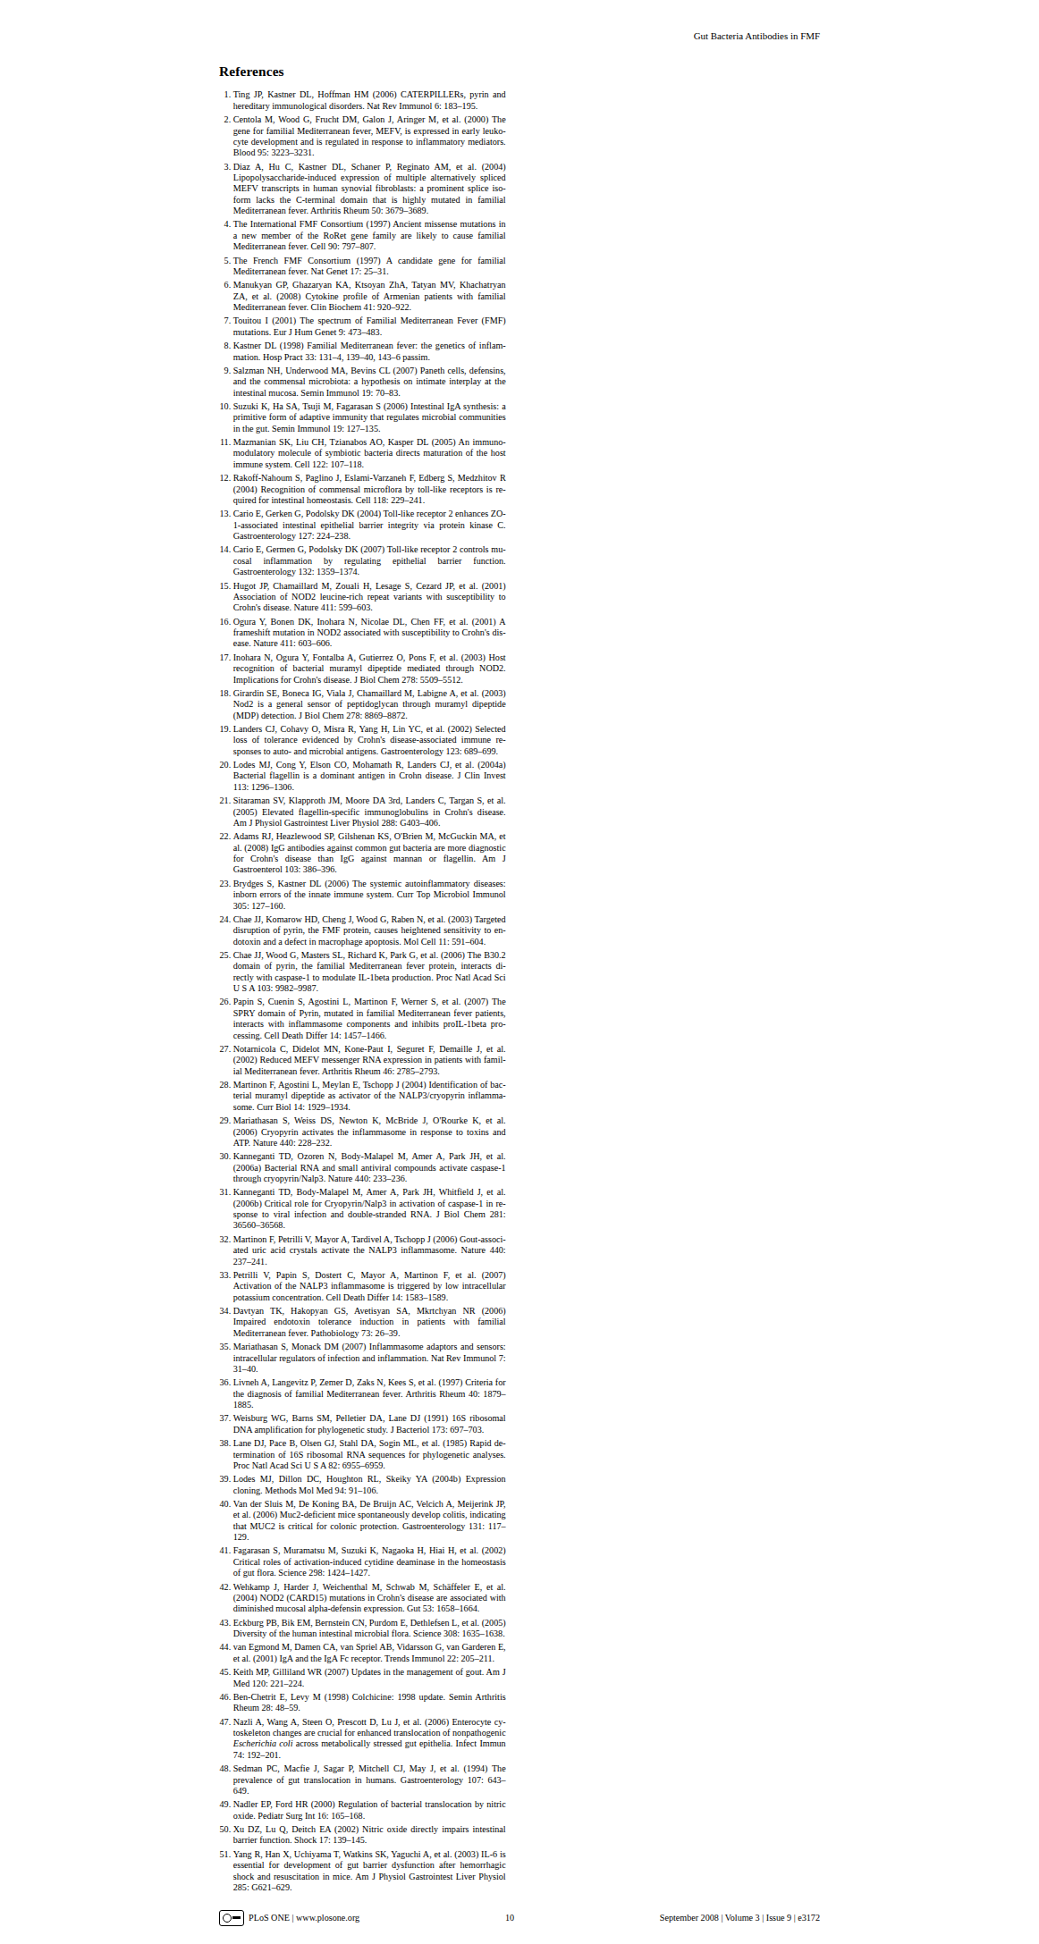Gut Bacteria Antibodies in FMF
References
Ting JP, Kastner DL, Hoffman HM (2006) CATERPILLERs, pyrin and hereditary immunological disorders. Nat Rev Immunol 6: 183–195.
Centola M, Wood G, Frucht DM, Galon J, Aringer M, et al. (2000) The gene for familial Mediterranean fever, MEFV, is expressed in early leukocyte development and is regulated in response to inflammatory mediators. Blood 95: 3223–3231.
Diaz A, Hu C, Kastner DL, Schaner P, Reginato AM, et al. (2004) Lipopolysaccharide-induced expression of multiple alternatively spliced MEFV transcripts in human synovial fibroblasts: a prominent splice isoform lacks the C-terminal domain that is highly mutated in familial Mediterranean fever. Arthritis Rheum 50: 3679–3689.
The International FMF Consortium (1997) Ancient missense mutations in a new member of the RoRet gene family are likely to cause familial Mediterranean fever. Cell 90: 797–807.
The French FMF Consortium (1997) A candidate gene for familial Mediterranean fever. Nat Genet 17: 25–31.
Manukyan GP, Ghazaryan KA, Ktsoyan ZhA, Tatyan MV, Khachatryan ZA, et al. (2008) Cytokine profile of Armenian patients with familial Mediterranean fever. Clin Biochem 41: 920–922.
Touitou I (2001) The spectrum of Familial Mediterranean Fever (FMF) mutations. Eur J Hum Genet 9: 473–483.
Kastner DL (1998) Familial Mediterranean fever: the genetics of inflammation. Hosp Pract 33: 131–4, 139–40, 143–6 passim.
Salzman NH, Underwood MA, Bevins CL (2007) Paneth cells, defensins, and the commensal microbiota: a hypothesis on intimate interplay at the intestinal mucosa. Semin Immunol 19: 70–83.
Suzuki K, Ha SA, Tsuji M, Fagarasan S (2006) Intestinal IgA synthesis: a primitive form of adaptive immunity that regulates microbial communities in the gut. Semin Immunol 19: 127–135.
Mazmanian SK, Liu CH, Tzianabos AO, Kasper DL (2005) An immunomodulatory molecule of symbiotic bacteria directs maturation of the host immune system. Cell 122: 107–118.
Rakoff-Nahoum S, Paglino J, Eslami-Varzaneh F, Edberg S, Medzhitov R (2004) Recognition of commensal microflora by toll-like receptors is required for intestinal homeostasis. Cell 118: 229–241.
Cario E, Gerken G, Podolsky DK (2004) Toll-like receptor 2 enhances ZO-1-associated intestinal epithelial barrier integrity via protein kinase C. Gastroenterology 127: 224–238.
Cario E, Germen G, Podolsky DK (2007) Toll-like receptor 2 controls mucosal inflammation by regulating epithelial barrier function. Gastroenterology 132: 1359–1374.
Hugot JP, Chamaillard M, Zouali H, Lesage S, Cezard JP, et al. (2001) Association of NOD2 leucine-rich repeat variants with susceptibility to Crohn's disease. Nature 411: 599–603.
Ogura Y, Bonen DK, Inohara N, Nicolae DL, Chen FF, et al. (2001) A frameshift mutation in NOD2 associated with susceptibility to Crohn's disease. Nature 411: 603–606.
Inohara N, Ogura Y, Fontalba A, Gutierrez O, Pons F, et al. (2003) Host recognition of bacterial muramyl dipeptide mediated through NOD2. Implications for Crohn's disease. J Biol Chem 278: 5509–5512.
Girardin SE, Boneca IG, Viala J, Chamaillard M, Labigne A, et al. (2003) Nod2 is a general sensor of peptidoglycan through muramyl dipeptide (MDP) detection. J Biol Chem 278: 8869–8872.
Landers CJ, Cohavy O, Misra R, Yang H, Lin YC, et al. (2002) Selected loss of tolerance evidenced by Crohn's disease-associated immune responses to auto- and microbial antigens. Gastroenterology 123: 689–699.
Lodes MJ, Cong Y, Elson CO, Mohamath R, Landers CJ, et al. (2004a) Bacterial flagellin is a dominant antigen in Crohn disease. J Clin Invest 113: 1296–1306.
Sitaraman SV, Klapproth JM, Moore DA 3rd, Landers C, Targan S, et al. (2005) Elevated flagellin-specific immunoglobulins in Crohn's disease. Am J Physiol Gastrointest Liver Physiol 288: G403–406.
Adams RJ, Heazlewood SP, Gilshenan KS, O'Brien M, McGuckin MA, et al. (2008) IgG antibodies against common gut bacteria are more diagnostic for Crohn's disease than IgG against mannan or flagellin. Am J Gastroenterol 103: 386–396.
Brydges S, Kastner DL (2006) The systemic autoinflammatory diseases: inborn errors of the innate immune system. Curr Top Microbiol Immunol 305: 127–160.
Chae JJ, Komarow HD, Cheng J, Wood G, Raben N, et al. (2003) Targeted disruption of pyrin, the FMF protein, causes heightened sensitivity to endotoxin and a defect in macrophage apoptosis. Mol Cell 11: 591–604.
Chae JJ, Wood G, Masters SL, Richard K, Park G, et al. (2006) The B30.2 domain of pyrin, the familial Mediterranean fever protein, interacts directly with caspase-1 to modulate IL-1beta production. Proc Natl Acad Sci U S A 103: 9982–9987.
Papin S, Cuenin S, Agostini L, Martinon F, Werner S, et al. (2007) The SPRY domain of Pyrin, mutated in familial Mediterranean fever patients, interacts with inflammasome components and inhibits proIL-1beta processing. Cell Death Differ 14: 1457–1466.
Notarnicola C, Didelot MN, Kone-Paut I, Seguret F, Demaille J, et al. (2002) Reduced MEFV messenger RNA expression in patients with familial Mediterranean fever. Arthritis Rheum 46: 2785–2793.
Martinon F, Agostini L, Meylan E, Tschopp J (2004) Identification of bacterial muramyl dipeptide as activator of the NALP3/cryopyrin inflammasome. Curr Biol 14: 1929–1934.
Mariathasan S, Weiss DS, Newton K, McBride J, O'Rourke K, et al. (2006) Cryopyrin activates the inflammasome in response to toxins and ATP. Nature 440: 228–232.
Kanneganti TD, Ozoren N, Body-Malapel M, Amer A, Park JH, et al. (2006a) Bacterial RNA and small antiviral compounds activate caspase-1 through cryopyrin/Nalp3. Nature 440: 233–236.
Kanneganti TD, Body-Malapel M, Amer A, Park JH, Whitfield J, et al. (2006b) Critical role for Cryopyrin/Nalp3 in activation of caspase-1 in response to viral infection and double-stranded RNA. J Biol Chem 281: 36560–36568.
Martinon F, Petrilli V, Mayor A, Tardivel A, Tschopp J (2006) Gout-associated uric acid crystals activate the NALP3 inflammasome. Nature 440: 237–241.
Petrilli V, Papin S, Dostert C, Mayor A, Martinon F, et al. (2007) Activation of the NALP3 inflammasome is triggered by low intracellular potassium concentration. Cell Death Differ 14: 1583–1589.
Davtyan TK, Hakopyan GS, Avetisyan SA, Mkrtchyan NR (2006) Impaired endotoxin tolerance induction in patients with familial Mediterranean fever. Pathobiology 73: 26–39.
Mariathasan S, Monack DM (2007) Inflammasome adaptors and sensors: intracellular regulators of infection and inflammation. Nat Rev Immunol 7: 31–40.
Livneh A, Langevitz P, Zemer D, Zaks N, Kees S, et al. (1997) Criteria for the diagnosis of familial Mediterranean fever. Arthritis Rheum 40: 1879–1885.
Weisburg WG, Barns SM, Pelletier DA, Lane DJ (1991) 16S ribosomal DNA amplification for phylogenetic study. J Bacteriol 173: 697–703.
Lane DJ, Pace B, Olsen GJ, Stahl DA, Sogin ML, et al. (1985) Rapid determination of 16S ribosomal RNA sequences for phylogenetic analyses. Proc Natl Acad Sci U S A 82: 6955–6959.
Lodes MJ, Dillon DC, Houghton RL, Skeiky YA (2004b) Expression cloning. Methods Mol Med 94: 91–106.
Van der Sluis M, De Koning BA, De Bruijn AC, Velcich A, Meijerink JP, et al. (2006) Muc2-deficient mice spontaneously develop colitis, indicating that MUC2 is critical for colonic protection. Gastroenterology 131: 117–129.
Fagarasan S, Muramatsu M, Suzuki K, Nagaoka H, Hiai H, et al. (2002) Critical roles of activation-induced cytidine deaminase in the homeostasis of gut flora. Science 298: 1424–1427.
Wehkamp J, Harder J, Weichenthal M, Schwab M, Schäffeler E, et al. (2004) NOD2 (CARD15) mutations in Crohn's disease are associated with diminished mucosal alpha-defensin expression. Gut 53: 1658–1664.
Eckburg PB, Bik EM, Bernstein CN, Purdom E, Dethlefsen L, et al. (2005) Diversity of the human intestinal microbial flora. Science 308: 1635–1638.
van Egmond M, Damen CA, van Spriel AB, Vidarsson G, van Garderen E, et al. (2001) IgA and the IgA Fc receptor. Trends Immunol 22: 205–211.
Keith MP, Gilliland WR (2007) Updates in the management of gout. Am J Med 120: 221–224.
Ben-Chetrit E, Levy M (1998) Colchicine: 1998 update. Semin Arthritis Rheum 28: 48–59.
Nazli A, Wang A, Steen O, Prescott D, Lu J, et al. (2006) Enterocyte cytoskeleton changes are crucial for enhanced translocation of nonpathogenic Escherichia coli across metabolically stressed gut epithelia. Infect Immun 74: 192–201.
Sedman PC, Macfie J, Sagar P, Mitchell CJ, May J, et al. (1994) The prevalence of gut translocation in humans. Gastroenterology 107: 643–649.
Nadler EP, Ford HR (2000) Regulation of bacterial translocation by nitric oxide. Pediatr Surg Int 16: 165–168.
Xu DZ, Lu Q, Deitch EA (2002) Nitric oxide directly impairs intestinal barrier function. Shock 17: 139–145.
Yang R, Han X, Uchiyama T, Watkins SK, Yaguchi A, et al. (2003) IL-6 is essential for development of gut barrier dysfunction after hemorrhagic shock and resuscitation in mice. Am J Physiol Gastrointest Liver Physiol 285: G621–629.
PLoS ONE | www.plosone.org
10
September 2008 | Volume 3 | Issue 9 | e3172